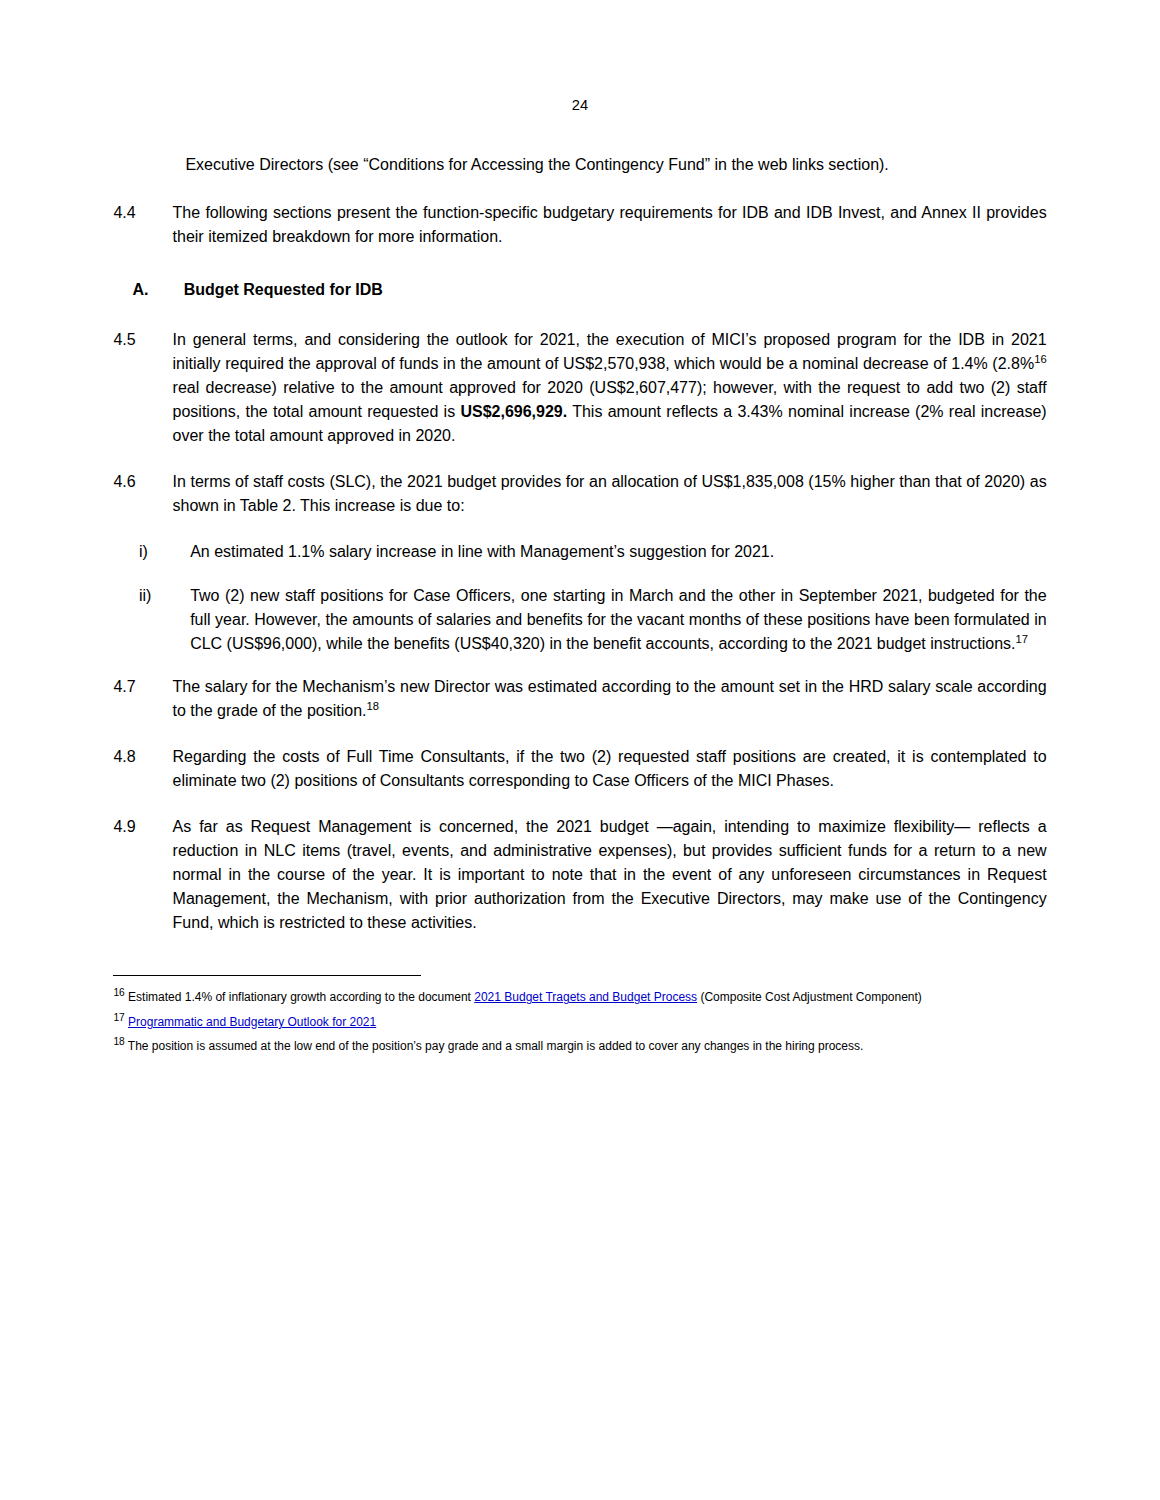24
Executive Directors (see “Conditions for Accessing the Contingency Fund” in the web links section).
4.4
The following sections present the function-specific budgetary requirements for IDB and IDB Invest, and Annex II provides their itemized breakdown for more information.
A. Budget Requested for IDB
4.5
In general terms, and considering the outlook for 2021, the execution of MICI’s proposed program for the IDB in 2021 initially required the approval of funds in the amount of US$2,570,938, which would be a nominal decrease of 1.4% (2.8%16 real decrease) relative to the amount approved for 2020 (US$2,607,477); however, with the request to add two (2) staff positions, the total amount requested is US$2,696,929. This amount reflects a 3.43% nominal increase (2% real increase) over the total amount approved in 2020.
4.6
In terms of staff costs (SLC), the 2021 budget provides for an allocation of US$1,835,008 (15% higher than that of 2020) as shown in Table 2. This increase is due to:
i) An estimated 1.1% salary increase in line with Management’s suggestion for 2021.
ii) Two (2) new staff positions for Case Officers, one starting in March and the other in September 2021, budgeted for the full year. However, the amounts of salaries and benefits for the vacant months of these positions have been formulated in CLC (US$96,000), while the benefits (US$40,320) in the benefit accounts, according to the 2021 budget instructions.17
4.7
The salary for the Mechanism’s new Director was estimated according to the amount set in the HRD salary scale according to the grade of the position.18
4.8
Regarding the costs of Full Time Consultants, if the two (2) requested staff positions are created, it is contemplated to eliminate two (2) positions of Consultants corresponding to Case Officers of the MICI Phases.
4.9
As far as Request Management is concerned, the 2021 budget —again, intending to maximize flexibility— reflects a reduction in NLC items (travel, events, and administrative expenses), but provides sufficient funds for a return to a new normal in the course of the year. It is important to note that in the event of any unforeseen circumstances in Request Management, the Mechanism, with prior authorization from the Executive Directors, may make use of the Contingency Fund, which is restricted to these activities.
16 Estimated 1.4% of inflationary growth according to the document 2021 Budget Tragets and Budget Process (Composite Cost Adjustment Component)
17 Programmatic and Budgetary Outlook for 2021
18 The position is assumed at the low end of the position’s pay grade and a small margin is added to cover any changes in the hiring process.